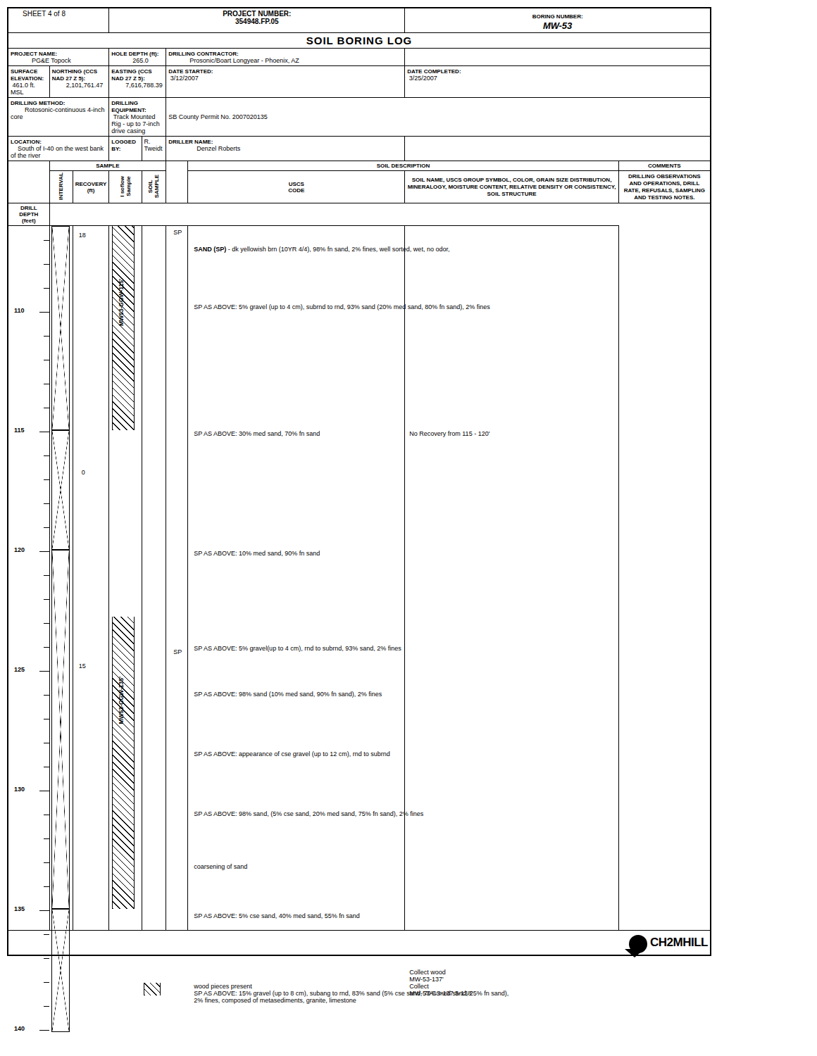| SHEET 4 of 8 | PROJECT NUMBER: 354948.FP.05 | BORING NUMBER: MW-53 |
| SOIL BORING LOG |
| PROJECT NAME: PG&E Topock | HOLE DEPTH (ft): 265.0 | DRILLING CONTRACTOR: Prosonic/Boart Longyear - Phoenix, AZ | |
| SURFACE ELEVATION: 461.0 ft. MSL | NORTHING (CCS NAD 27 Z 5): 2,101,761.47 | EASTING (CCS NAD 27 Z 5): 7,616,788.39 | DATE STARTED: 3/12/2007 | DATE COMPLETED: 3/25/2007 |
| DRILLING METHOD: Rotosonic-continuous 4-inch core | DRILLING EQUIPMENT: Track Mounted Rig - up to 7-inch drive casing | SB County Permit No. 2007020135 |
| LOCATION: South of I-40 on the west bank of the river | LOGGED BY: | R. Tweidt | DRILLER NAME: Denzel Roberts | |
| | SAMPLE | | SOIL DESCRIPTION | COMMENTS |
| INTERVAL | RECOVERY (ft) | I soflow Sample | SOIL SAMPLE | USCS CODE | SOIL NAME, USCS GROUP SYMBOL, COLOR, GRAIN SIZE DISTRIBUTION, MINERALOGY, MOISTURE CONTENT, RELATIVE DENSITY OR CONSISTENCY, SOIL STRUCTURE | DRILLING OBSERVATIONS AND OPERATIONS, DRILL RATE, REFUSALS, SAMPLING AND TESTING NOTES. |
| DRILL DEPTH (feet) | |
| 110 115 120 125 130 135 140 | | 18 0 15 | MW53-GGW-115' MW53-GGW-135' | | SP SP | SAND (SP) - dk yellowish brn (10YR 4/4), 98% fn sand, 2% fines, well sorted, wet, no odor, SP AS ABOVE: 5% gravel (up to 4 cm), subrnd to rnd, 93% sand (20% med sand, 80% fn sand), 2% fines SP AS ABOVE: 30% med sand, 70% fn sand SP AS ABOVE: 10% med sand, 90% fn sand SP AS ABOVE: 5% gravel(up to 4 cm), rnd to subrnd, 93% sand, 2% fines SP AS ABOVE: 98% sand (10% med sand, 90% fn sand), 2% fines SP AS ABOVE: appearance of cse gravel (up to 12 cm), rnd to subrnd SP AS ABOVE: 98% sand, (5% cse sand, 20% med sand, 75% fn sand), 2% fines coarsening of sand SP AS ABOVE: 5% cse sand, 40% med sand, 55% fn sand wood pieces present SP AS ABOVE: 15% gravel (up to 8 cm), subang to rnd, 83% sand (5% cse sand, 70% med sand, 25% fn sand), 2% fines, composed of metasediments, granite, limestone | No Recovery from 115 - 120' Collect wood MW-53-137' Collect MW-53-CS-137.5-138' |
| CH2MHILL |